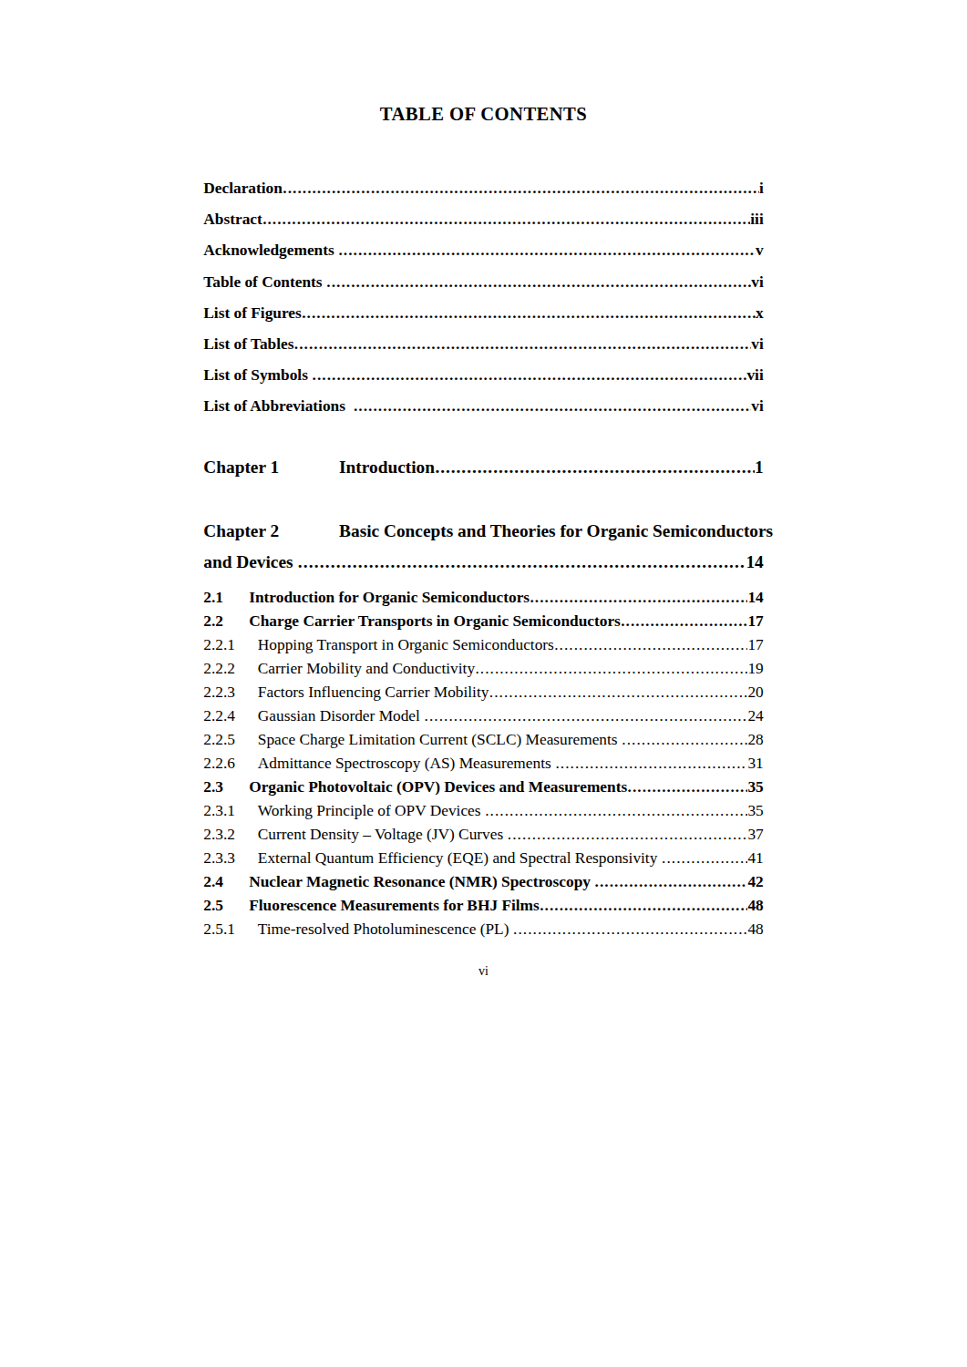TABLE OF CONTENTS
Declaration .......................................................................................................................................................................................................... i
Abstract .......................................................................................................................................................................................................... iii
Acknowledgements .......................................................................................................................................................................................................... v
Table of Contents .......................................................................................................................................................................................................... vi
List of Figures .......................................................................................................................................................................................................... x
List of Tables .......................................................................................................................................................................................................... vi
List of Symbols .......................................................................................................................................................................................................... vii
List of Abbreviations .......................................................................................................................................................................................................... vi
Chapter 1 Introduction .......................................................................................................................................................................................................... 1
Chapter 2 Basic Concepts and Theories for Organic Semiconductors
and Devices .......................................................................................................................................................................................................... 14
2.1 Introduction for Organic Semiconductors .......................................................................................................................................................................................................... 14
2.2 Charge Carrier Transports in Organic Semiconductors .......................................................................................................................................................................................................... 17
2.2.1 Hopping Transport in Organic Semiconductors .......................................................................................................................................................................................................... 17
2.2.2 Carrier Mobility and Conductivity .......................................................................................................................................................................................................... 19
2.2.3 Factors Influencing Carrier Mobility .......................................................................................................................................................................................................... 20
2.2.4 Gaussian Disorder Model .......................................................................................................................................................................................................... 24
2.2.5 Space Charge Limitation Current (SCLC) Measurements .......................................................................................................................................................................................................... 28
2.2.6 Admittance Spectroscopy (AS) Measurements .......................................................................................................................................................................................................... 31
2.3 Organic Photovoltaic (OPV) Devices and Measurements .......................................................................................................................................................................................................... 35
2.3.1 Working Principle of OPV Devices .......................................................................................................................................................................................................... 35
2.3.2 Current Density – Voltage (JV) Curves .......................................................................................................................................................................................................... 37
2.3.3 External Quantum Efficiency (EQE) and Spectral Responsivity .......................................................................................................................................................................................................... 41
2.4 Nuclear Magnetic Resonance (NMR) Spectroscopy .......................................................................................................................................................................................................... 42
2.5 Fluorescence Measurements for BHJ Films .......................................................................................................................................................................................................... 48
2.5.1 Time-resolved Photoluminescence (PL) .......................................................................................................................................................................................................... 48
vi